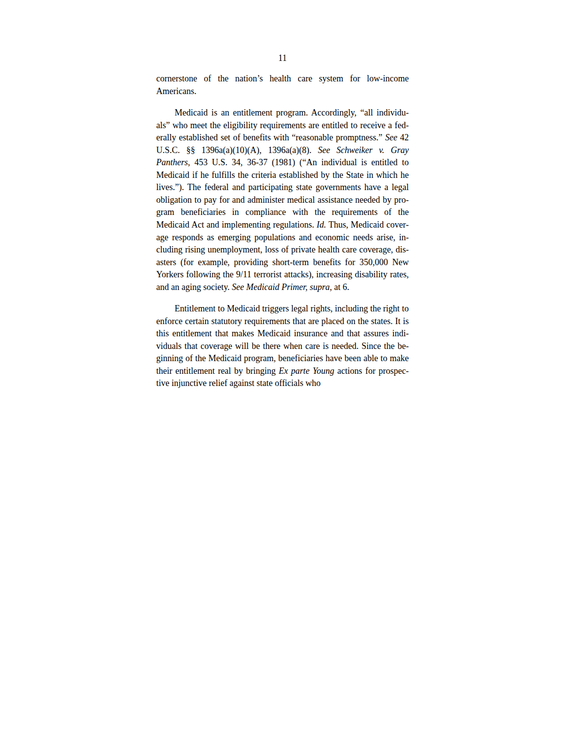11
cornerstone of the nation’s health care system for low-income Americans.
Medicaid is an entitlement program. Accordingly, “all individuals” who meet the eligibility requirements are entitled to receive a federally established set of benefits with “reasonable promptness.” See 42 U.S.C. §§ 1396a(a)(10)(A), 1396a(a)(8). See Schweiker v. Gray Panthers, 453 U.S. 34, 36-37 (1981) (“An individual is entitled to Medicaid if he fulfills the criteria established by the State in which he lives.”). The federal and participating state governments have a legal obligation to pay for and administer medical assistance needed by program beneficiaries in compliance with the requirements of the Medicaid Act and implementing regulations. Id. Thus, Medicaid coverage responds as emerging populations and economic needs arise, including rising unemployment, loss of private health care coverage, disasters (for example, providing short-term benefits for 350,000 New Yorkers following the 9/11 terrorist attacks), increasing disability rates, and an aging society. See Medicaid Primer, supra, at 6.
Entitlement to Medicaid triggers legal rights, including the right to enforce certain statutory requirements that are placed on the states. It is this entitlement that makes Medicaid insurance and that assures individuals that coverage will be there when care is needed. Since the beginning of the Medicaid program, beneficiaries have been able to make their entitlement real by bringing Ex parte Young actions for prospective injunctive relief against state officials who